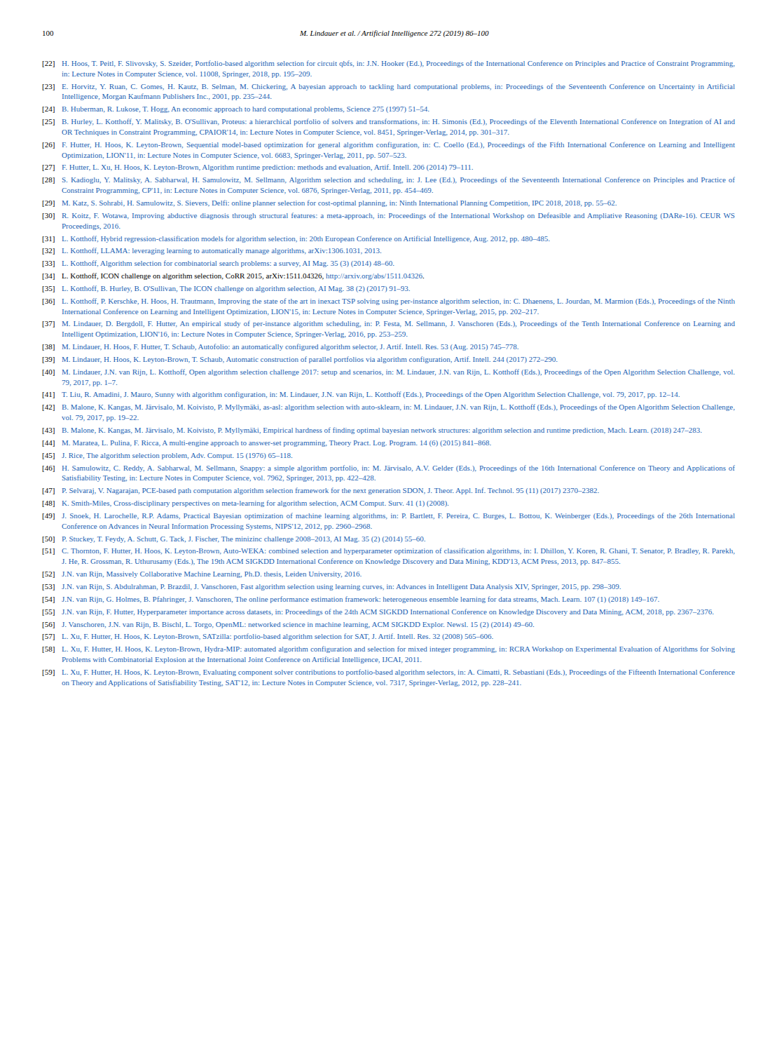100 M. Lindauer et al. / Artificial Intelligence 272 (2019) 86–100
[22] H. Hoos, T. Peitl, F. Slivovsky, S. Szeider, Portfolio-based algorithm selection for circuit qbfs, in: J.N. Hooker (Ed.), Proceedings of the International Conference on Principles and Practice of Constraint Programming, in: Lecture Notes in Computer Science, vol. 11008, Springer, 2018, pp. 195–209.
[23] E. Horvitz, Y. Ruan, C. Gomes, H. Kautz, B. Selman, M. Chickering, A bayesian approach to tackling hard computational problems, in: Proceedings of the Seventeenth Conference on Uncertainty in Artificial Intelligence, Morgan Kaufmann Publishers Inc., 2001, pp. 235–244.
[24] B. Huberman, R. Lukose, T. Hogg, An economic approach to hard computational problems, Science 275 (1997) 51–54.
[25] B. Hurley, L. Kotthoff, Y. Malitsky, B. O'Sullivan, Proteus: a hierarchical portfolio of solvers and transformations, in: H. Simonis (Ed.), Proceedings of the Eleventh International Conference on Integration of AI and OR Techniques in Constraint Programming, CPAIOR'14, in: Lecture Notes in Computer Science, vol. 8451, Springer-Verlag, 2014, pp. 301–317.
[26] F. Hutter, H. Hoos, K. Leyton-Brown, Sequential model-based optimization for general algorithm configuration, in: C. Coello (Ed.), Proceedings of the Fifth International Conference on Learning and Intelligent Optimization, LION'11, in: Lecture Notes in Computer Science, vol. 6683, Springer-Verlag, 2011, pp. 507–523.
[27] F. Hutter, L. Xu, H. Hoos, K. Leyton-Brown, Algorithm runtime prediction: methods and evaluation, Artif. Intell. 206 (2014) 79–111.
[28] S. Kadioglu, Y. Malitsky, A. Sabharwal, H. Samulowitz, M. Sellmann, Algorithm selection and scheduling, in: J. Lee (Ed.), Proceedings of the Seventeenth International Conference on Principles and Practice of Constraint Programming, CP'11, in: Lecture Notes in Computer Science, vol. 6876, Springer-Verlag, 2011, pp. 454–469.
[29] M. Katz, S. Sohrabi, H. Samulowitz, S. Sievers, Delfi: online planner selection for cost-optimal planning, in: Ninth International Planning Competition, IPC 2018, 2018, pp. 55–62.
[30] R. Koitz, F. Wotawa, Improving abductive diagnosis through structural features: a meta-approach, in: Proceedings of the International Workshop on Defeasible and Ampliative Reasoning (DARe-16). CEUR WS Proceedings, 2016.
[31] L. Kotthoff, Hybrid regression-classification models for algorithm selection, in: 20th European Conference on Artificial Intelligence, Aug. 2012, pp. 480–485.
[32] L. Kotthoff, LLAMA: leveraging learning to automatically manage algorithms, arXiv:1306.1031, 2013.
[33] L. Kotthoff, Algorithm selection for combinatorial search problems: a survey, AI Mag. 35 (3) (2014) 48–60.
[34] L. Kotthoff, ICON challenge on algorithm selection, CoRR 2015, arXiv:1511.04326, http://arxiv.org/abs/1511.04326.
[35] L. Kotthoff, B. Hurley, B. O'Sullivan, The ICON challenge on algorithm selection, AI Mag. 38 (2) (2017) 91–93.
[36] L. Kotthoff, P. Kerschke, H. Hoos, H. Trautmann, Improving the state of the art in inexact TSP solving using per-instance algorithm selection, in: C. Dhaenens, L. Jourdan, M. Marmion (Eds.), Proceedings of the Ninth International Conference on Learning and Intelligent Optimization, LION'15, in: Lecture Notes in Computer Science, Springer-Verlag, 2015, pp. 202–217.
[37] M. Lindauer, D. Bergdoll, F. Hutter, An empirical study of per-instance algorithm scheduling, in: P. Festa, M. Sellmann, J. Vanschoren (Eds.), Proceedings of the Tenth International Conference on Learning and Intelligent Optimization, LION'16, in: Lecture Notes in Computer Science, Springer-Verlag, 2016, pp. 253–259.
[38] M. Lindauer, H. Hoos, F. Hutter, T. Schaub, Autofolio: an automatically configured algorithm selector, J. Artif. Intell. Res. 53 (Aug. 2015) 745–778.
[39] M. Lindauer, H. Hoos, K. Leyton-Brown, T. Schaub, Automatic construction of parallel portfolios via algorithm configuration, Artif. Intell. 244 (2017) 272–290.
[40] M. Lindauer, J.N. van Rijn, L. Kotthoff, Open algorithm selection challenge 2017: setup and scenarios, in: M. Lindauer, J.N. van Rijn, L. Kotthoff (Eds.), Proceedings of the Open Algorithm Selection Challenge, vol. 79, 2017, pp. 1–7.
[41] T. Liu, R. Amadini, J. Mauro, Sunny with algorithm configuration, in: M. Lindauer, J.N. van Rijn, L. Kotthoff (Eds.), Proceedings of the Open Algorithm Selection Challenge, vol. 79, 2017, pp. 12–14.
[42] B. Malone, K. Kangas, M. Järvisalo, M. Koivisto, P. Myllymäki, as-asl: algorithm selection with auto-sklearn, in: M. Lindauer, J.N. van Rijn, L. Kotthoff (Eds.), Proceedings of the Open Algorithm Selection Challenge, vol. 79, 2017, pp. 19–22.
[43] B. Malone, K. Kangas, M. Järvisalo, M. Koivisto, P. Myllymäki, Empirical hardness of finding optimal bayesian network structures: algorithm selection and runtime prediction, Mach. Learn. (2018) 247–283.
[44] M. Maratea, L. Pulina, F. Ricca, A multi-engine approach to answer-set programming, Theory Pract. Log. Program. 14 (6) (2015) 841–868.
[45] J. Rice, The algorithm selection problem, Adv. Comput. 15 (1976) 65–118.
[46] H. Samulowitz, C. Reddy, A. Sabharwal, M. Sellmann, Snappy: a simple algorithm portfolio, in: M. Järvisalo, A.V. Gelder (Eds.), Proceedings of the 16th International Conference on Theory and Applications of Satisfiability Testing, in: Lecture Notes in Computer Science, vol. 7962, Springer, 2013, pp. 422–428.
[47] P. Selvaraj, V. Nagarajan, PCE-based path computation algorithm selection framework for the next generation SDON, J. Theor. Appl. Inf. Technol. 95 (11) (2017) 2370–2382.
[48] K. Smith-Miles, Cross-disciplinary perspectives on meta-learning for algorithm selection, ACM Comput. Surv. 41 (1) (2008).
[49] J. Snoek, H. Larochelle, R.P. Adams, Practical Bayesian optimization of machine learning algorithms, in: P. Bartlett, F. Pereira, C. Burges, L. Bottou, K. Weinberger (Eds.), Proceedings of the 26th International Conference on Advances in Neural Information Processing Systems, NIPS'12, 2012, pp. 2960–2968.
[50] P. Stuckey, T. Feydy, A. Schutt, G. Tack, J. Fischer, The minizinc challenge 2008–2013, AI Mag. 35 (2) (2014) 55–60.
[51] C. Thornton, F. Hutter, H. Hoos, K. Leyton-Brown, Auto-WEKA: combined selection and hyperparameter optimization of classification algorithms, in: I. Dhillon, Y. Koren, R. Ghani, T. Senator, P. Bradley, R. Parekh, J. He, R. Grossman, R. Uthurusamy (Eds.), The 19th ACM SIGKDD International Conference on Knowledge Discovery and Data Mining, KDD'13, ACM Press, 2013, pp. 847–855.
[52] J.N. van Rijn, Massively Collaborative Machine Learning, Ph.D. thesis, Leiden University, 2016.
[53] J.N. van Rijn, S. Abdulrahman, P. Brazdil, J. Vanschoren, Fast algorithm selection using learning curves, in: Advances in Intelligent Data Analysis XIV, Springer, 2015, pp. 298–309.
[54] J.N. van Rijn, G. Holmes, B. Pfahringer, J. Vanschoren, The online performance estimation framework: heterogeneous ensemble learning for data streams, Mach. Learn. 107 (1) (2018) 149–167.
[55] J.N. van Rijn, F. Hutter, Hyperparameter importance across datasets, in: Proceedings of the 24th ACM SIGKDD International Conference on Knowledge Discovery and Data Mining, ACM, 2018, pp. 2367–2376.
[56] J. Vanschoren, J.N. van Rijn, B. Bischl, L. Torgo, OpenML: networked science in machine learning, ACM SIGKDD Explor. Newsl. 15 (2) (2014) 49–60.
[57] L. Xu, F. Hutter, H. Hoos, K. Leyton-Brown, SATzilla: portfolio-based algorithm selection for SAT, J. Artif. Intell. Res. 32 (2008) 565–606.
[58] L. Xu, F. Hutter, H. Hoos, K. Leyton-Brown, Hydra-MIP: automated algorithm configuration and selection for mixed integer programming, in: RCRA Workshop on Experimental Evaluation of Algorithms for Solving Problems with Combinatorial Explosion at the International Joint Conference on Artificial Intelligence, IJCAI, 2011.
[59] L. Xu, F. Hutter, H. Hoos, K. Leyton-Brown, Evaluating component solver contributions to portfolio-based algorithm selectors, in: A. Cimatti, R. Sebastiani (Eds.), Proceedings of the Fifteenth International Conference on Theory and Applications of Satisfiability Testing, SAT'12, in: Lecture Notes in Computer Science, vol. 7317, Springer-Verlag, 2012, pp. 228–241.